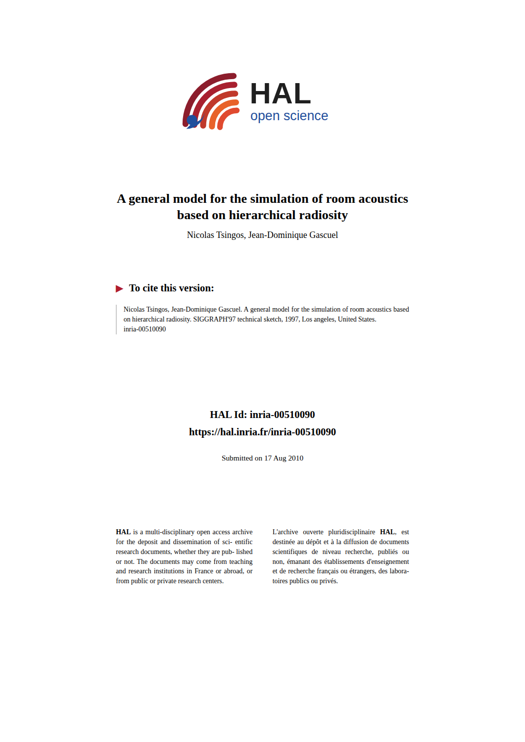HAL open science HAL open science
A general model for the simulation of room acoustics
based on hierarchical radiosity
Nicolas Tsingos, Jean-Dominique Gascuel
▶
To cite this version:
Nicolas Tsingos, Jean-Dominique Gascuel. A general model for the simulation of room acoustics based on hierarchical radiosity. SIGGRAPH'97 technical sketch, 1997, Los angeles, United States. inria-00510090
HAL Id: inria-00510090
https://hal.inria.fr/inria-00510090
Submitted on 17 Aug 2010
HAL is a multi-disciplinary open access archive for the deposit and dissemination of sci- entific research documents, whether they are pub- lished or not. The documents may come from teaching and research institutions in France or abroad, or from public or private research centers.
L'archive ouverte pluridisciplinaire HAL, est destinée au dépôt et à la diffusion de documents scientifiques de niveau recherche, publiés ou non, émanant des établissements d'enseignement et de recherche français ou étrangers, des laboratoires publics ou privés.